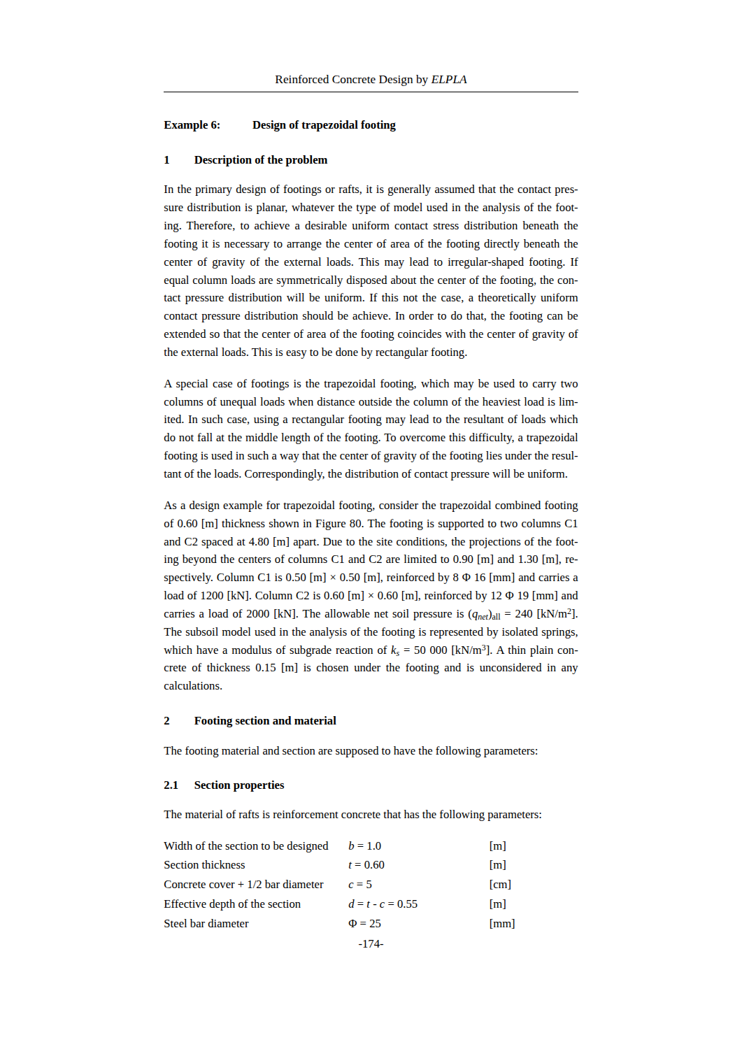Reinforced Concrete Design by ELPLA
Example 6: Design of trapezoidal footing
1 Description of the problem
In the primary design of footings or rafts, it is generally assumed that the contact pressure distribution is planar, whatever the type of model used in the analysis of the footing. Therefore, to achieve a desirable uniform contact stress distribution beneath the footing it is necessary to arrange the center of area of the footing directly beneath the center of gravity of the external loads. This may lead to irregular-shaped footing. If equal column loads are symmetrically disposed about the center of the footing, the contact pressure distribution will be uniform. If this not the case, a theoretically uniform contact pressure distribution should be achieve. In order to do that, the footing can be extended so that the center of area of the footing coincides with the center of gravity of the external loads. This is easy to be done by rectangular footing.
A special case of footings is the trapezoidal footing, which may be used to carry two columns of unequal loads when distance outside the column of the heaviest load is limited. In such case, using a rectangular footing may lead to the resultant of loads which do not fall at the middle length of the footing. To overcome this difficulty, a trapezoidal footing is used in such a way that the center of gravity of the footing lies under the resultant of the loads. Correspondingly, the distribution of contact pressure will be uniform.
As a design example for trapezoidal footing, consider the trapezoidal combined footing of 0.60 [m] thickness shown in Figure 80. The footing is supported to two columns C1 and C2 spaced at 4.80 [m] apart. Due to the site conditions, the projections of the footing beyond the centers of columns C1 and C2 are limited to 0.90 [m] and 1.30 [m], respectively. Column C1 is 0.50 [m] × 0.50 [m], reinforced by 8 Φ 16 [mm] and carries a load of 1200 [kN]. Column C2 is 0.60 [m] × 0.60 [m], reinforced by 12 Φ 19 [mm] and carries a load of 2000 [kN]. The allowable net soil pressure is (qnet)all = 240 [kN/m2]. The subsoil model used in the analysis of the footing is represented by isolated springs, which have a modulus of subgrade reaction of ks = 50 000 [kN/m3]. A thin plain concrete of thickness 0.15 [m] is chosen under the footing and is unconsidered in any calculations.
2 Footing section and material
The footing material and section are supposed to have the following parameters:
2.1 Section properties
The material of rafts is reinforcement concrete that has the following parameters:
| Width of the section to be designed | b = 1.0 | [m] |
| Section thickness | t = 0.60 | [m] |
| Concrete cover + 1/2 bar diameter | c = 5 | [cm] |
| Effective depth of the section | d = t - c = 0.55 | [m] |
| Steel bar diameter | Φ = 25 | [mm] |
-174-